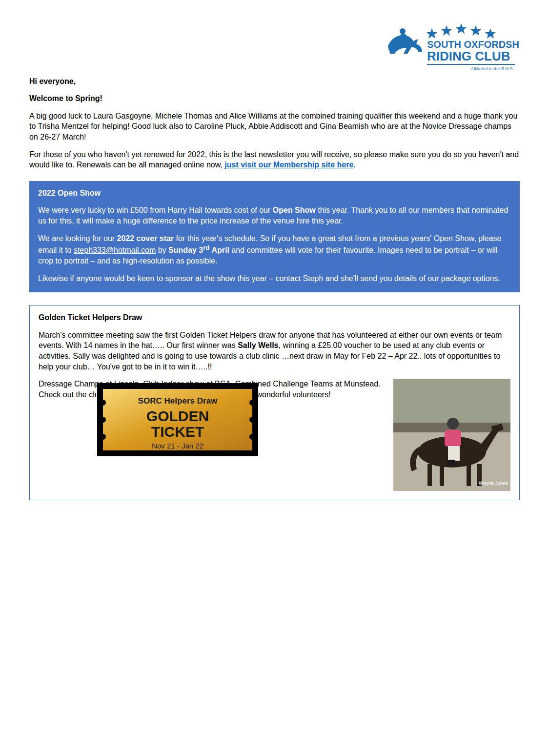SOUTH OXFORDSHIRE RIDING CLUB Affiliated to the B.H.S.
Hi everyone,
Welcome to Spring!
A big good luck to Laura Gasgoyne, Michele Thomas and Alice Williams at the combined training qualifier this weekend and a huge thank you to Trisha Mentzel for helping! Good luck also to Caroline Pluck, Abbie Addiscott and Gina Beamish who are at the Novice Dressage champs on 26-27 March!
For those of you who haven't yet renewed for 2022, this is the last newsletter you will receive, so please make sure you do so you haven't and would like to. Renewals can be all managed online now, just visit our Membership site here.
2022 Open Show
We were very lucky to win £500 from Harry Hall towards cost of our Open Show this year. Thank you to all our members that nominated us for this, it will make a huge difference to the price increase of the venue hire this year.
We are looking for our 2022 cover star for this year's schedule. So if you have a great shot from a previous years' Open Show, please email it to steph333@hotmail.com by Sunday 3rd April and committee will vote for their favourite. Images need to be portrait – or will crop to portrait – and as high-resolution as possible.
Likewise if anyone would be keen to sponsor at the show this year – contact Steph and she'll send you details of our package options.
Golden Ticket Helpers Draw
March's committee meeting saw the first Golden Ticket Helpers draw for anyone that has volunteered at either our own events or team events. With 14 names in the hat….. Our first winner was Sally Wells, winning a £25.00 voucher to be used at any club events or activities. Sally was delighted and is going to use towards a club clinic …next draw in May for Feb 22 – Apr 22.. lots of opportunities to help your club… You've got to be in it to win it…..!!
Wayne Jones
Dressage Champs at Lincoln, Club Indoor show at BCA, Combined Challenge Teams at Munstead. Check out the clubs events page. Events only happen with our wonderful volunteers!
SORC Helpers Draw GOLDEN TICKET Nov 21 - Jan 22